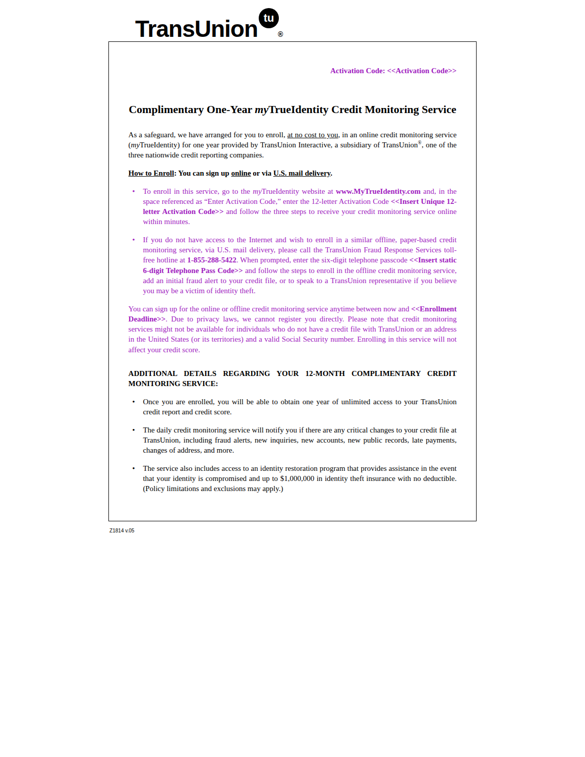TransUniontu®
Activation Code: <<Activation Code>>
Complimentary One-Year my TrueIdentity Credit Monitoring Service
As a safeguard, we have arranged for you to enroll, at no cost to you, in an online credit monitoring service (my TrueIdentity) for one year provided by TransUnion Interactive, a subsidiary of TransUnion®, one of the three nationwide credit reporting companies.
How to Enroll: You can sign up online or via U.S. mail delivery.
To enroll in this service, go to the my TrueIdentity website at www.MyTrueIdentity.com and, in the space referenced as “Enter Activation Code,” enter the 12-letter Activation Code <<Insert Unique 12-letter Activation Code>> and follow the three steps to receive your credit monitoring service online within minutes.
If you do not have access to the Internet and wish to enroll in a similar offline, paper-based credit monitoring service, via U.S. mail delivery, please call the TransUnion Fraud Response Services toll-free hotline at 1-855-288-5422. When prompted, enter the six-digit telephone passcode <<Insert static 6-digit Telephone Pass Code>> and follow the steps to enroll in the offline credit monitoring service, add an initial fraud alert to your credit file, or to speak to a TransUnion representative if you believe you may be a victim of identity theft.
You can sign up for the online or offline credit monitoring service anytime between now and <<Enrollment Deadline>>. Due to privacy laws, we cannot register you directly. Please note that credit monitoring services might not be available for individuals who do not have a credit file with TransUnion or an address in the United States (or its territories) and a valid Social Security number. Enrolling in this service will not affect your credit score.
ADDITIONAL DETAILS REGARDING YOUR 12-MONTH COMPLIMENTARY CREDIT MONITORING SERVICE:
Once you are enrolled, you will be able to obtain one year of unlimited access to your TransUnion credit report and credit score.
The daily credit monitoring service will notify you if there are any critical changes to your credit file at TransUnion, including fraud alerts, new inquiries, new accounts, new public records, late payments, changes of address, and more.
The service also includes access to an identity restoration program that provides assistance in the event that your identity is compromised and up to $1,000,000 in identity theft insurance with no deductible. (Policy limitations and exclusions may apply.)
Z1814 v.05